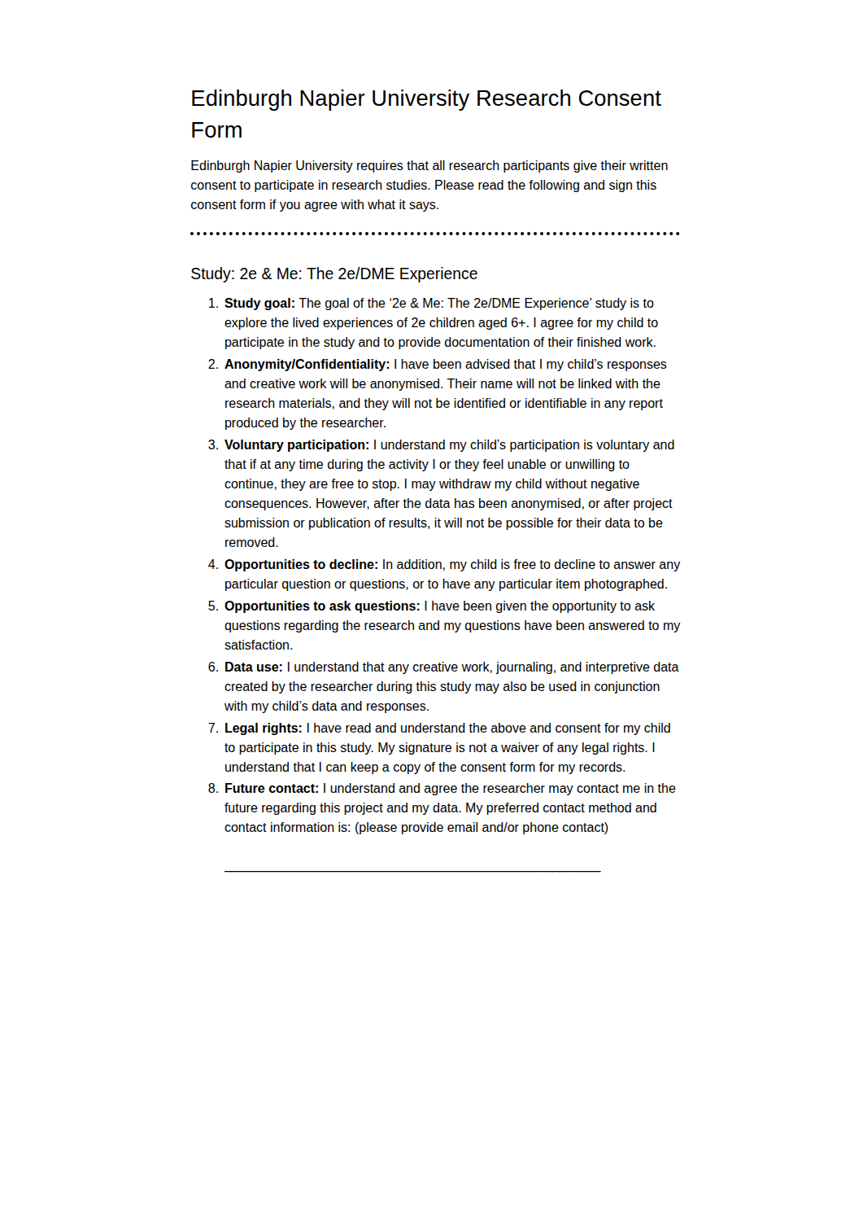Edinburgh Napier University Research Consent Form
Edinburgh Napier University requires that all research participants give their written consent to participate in research studies. Please read the following and sign this consent form if you agree with what it says.
Study: 2e & Me: The 2e/DME Experience
Study goal: The goal of the ‘2e & Me: The 2e/DME Experience’ study is to explore the lived experiences of 2e children aged 6+. I agree for my child to participate in the study and to provide documentation of their finished work.
Anonymity/Confidentiality: I have been advised that I my child’s responses and creative work will be anonymised. Their name will not be linked with the research materials, and they will not be identified or identifiable in any report produced by the researcher.
Voluntary participation: I understand my child’s participation is voluntary and that if at any time during the activity I or they feel unable or unwilling to continue, they are free to stop. I may withdraw my child without negative consequences. However, after the data has been anonymised, or after project submission or publication of results, it will not be possible for their data to be removed.
Opportunities to decline: In addition, my child is free to decline to answer any particular question or questions, or to have any particular item photographed.
Opportunities to ask questions: I have been given the opportunity to ask questions regarding the research and my questions have been answered to my satisfaction.
Data use: I understand that any creative work, journaling, and interpretive data created by the researcher during this study may also be used in conjunction with my child’s data and responses.
Legal rights: I have read and understand the above and consent for my child to participate in this study. My signature is not a waiver of any legal rights. I understand that I can keep a copy of the consent form for my records.
Future contact: I understand and agree the researcher may contact me in the future regarding this project and my data. My preferred contact method and contact information is: (please provide email and/or phone contact)
_______________________________________________________